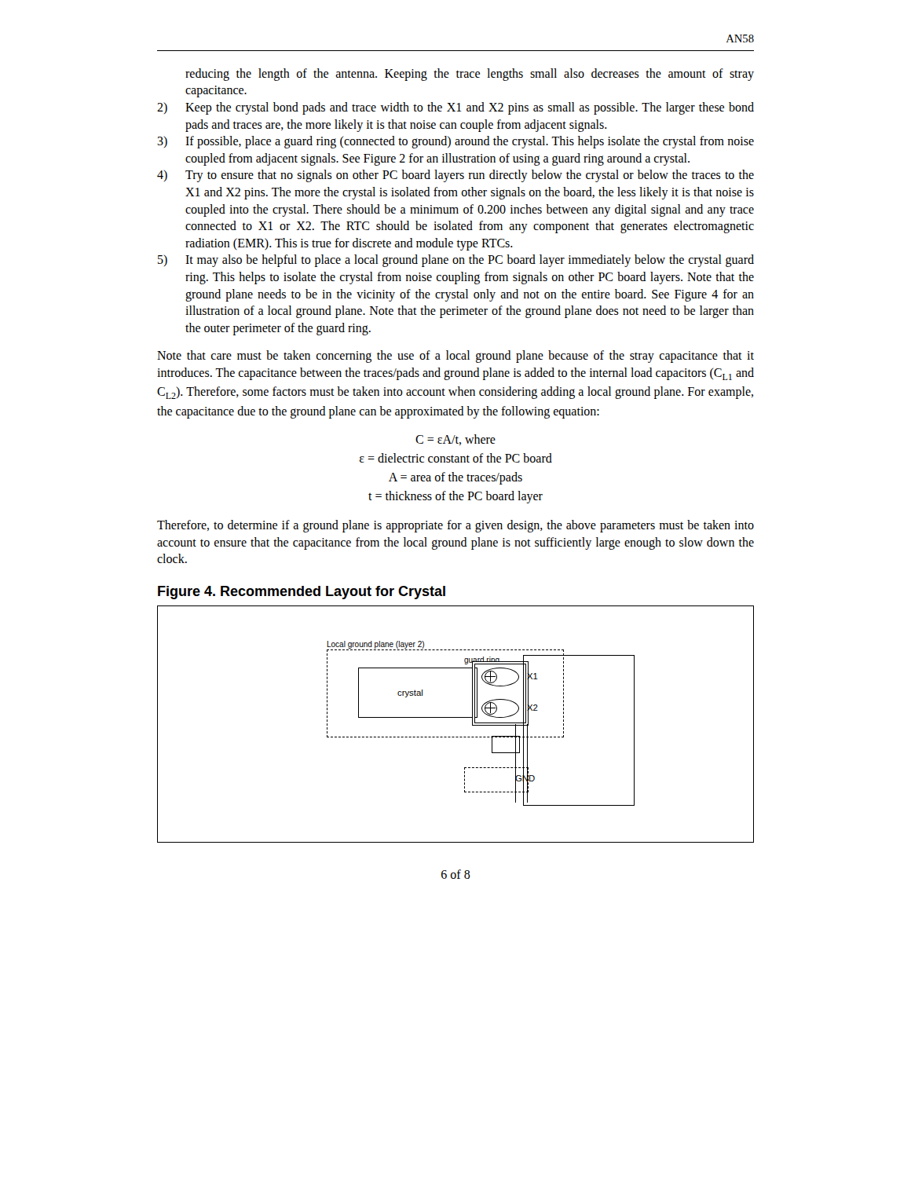AN58
reducing the length of the antenna. Keeping the trace lengths small also decreases the amount of stray capacitance.
2) Keep the crystal bond pads and trace width to the X1 and X2 pins as small as possible. The larger these bond pads and traces are, the more likely it is that noise can couple from adjacent signals.
3) If possible, place a guard ring (connected to ground) around the crystal. This helps isolate the crystal from noise coupled from adjacent signals. See Figure 2 for an illustration of using a guard ring around a crystal.
4) Try to ensure that no signals on other PC board layers run directly below the crystal or below the traces to the X1 and X2 pins. The more the crystal is isolated from other signals on the board, the less likely it is that noise is coupled into the crystal. There should be a minimum of 0.200 inches between any digital signal and any trace connected to X1 or X2. The RTC should be isolated from any component that generates electromagnetic radiation (EMR). This is true for discrete and module type RTCs.
5) It may also be helpful to place a local ground plane on the PC board layer immediately below the crystal guard ring. This helps to isolate the crystal from noise coupling from signals on other PC board layers. Note that the ground plane needs to be in the vicinity of the crystal only and not on the entire board. See Figure 4 for an illustration of a local ground plane. Note that the perimeter of the ground plane does not need to be larger than the outer perimeter of the guard ring.
Note that care must be taken concerning the use of a local ground plane because of the stray capacitance that it introduces. The capacitance between the traces/pads and ground plane is added to the internal load capacitors (CL1 and CL2). Therefore, some factors must be taken into account when considering adding a local ground plane. For example, the capacitance due to the ground plane can be approximated by the following equation:
C = εA/t, where
ε = dielectric constant of the PC board
A = area of the traces/pads
t = thickness of the PC board layer
Therefore, to determine if a ground plane is appropriate for a given design, the above parameters must be taken into account to ensure that the capacitance from the local ground plane is not sufficiently large enough to slow down the clock.
Figure 4. Recommended Layout for Crystal
Local ground plane (layer 2)
guard ring
crystal
X1
X2
GND
6 of 8